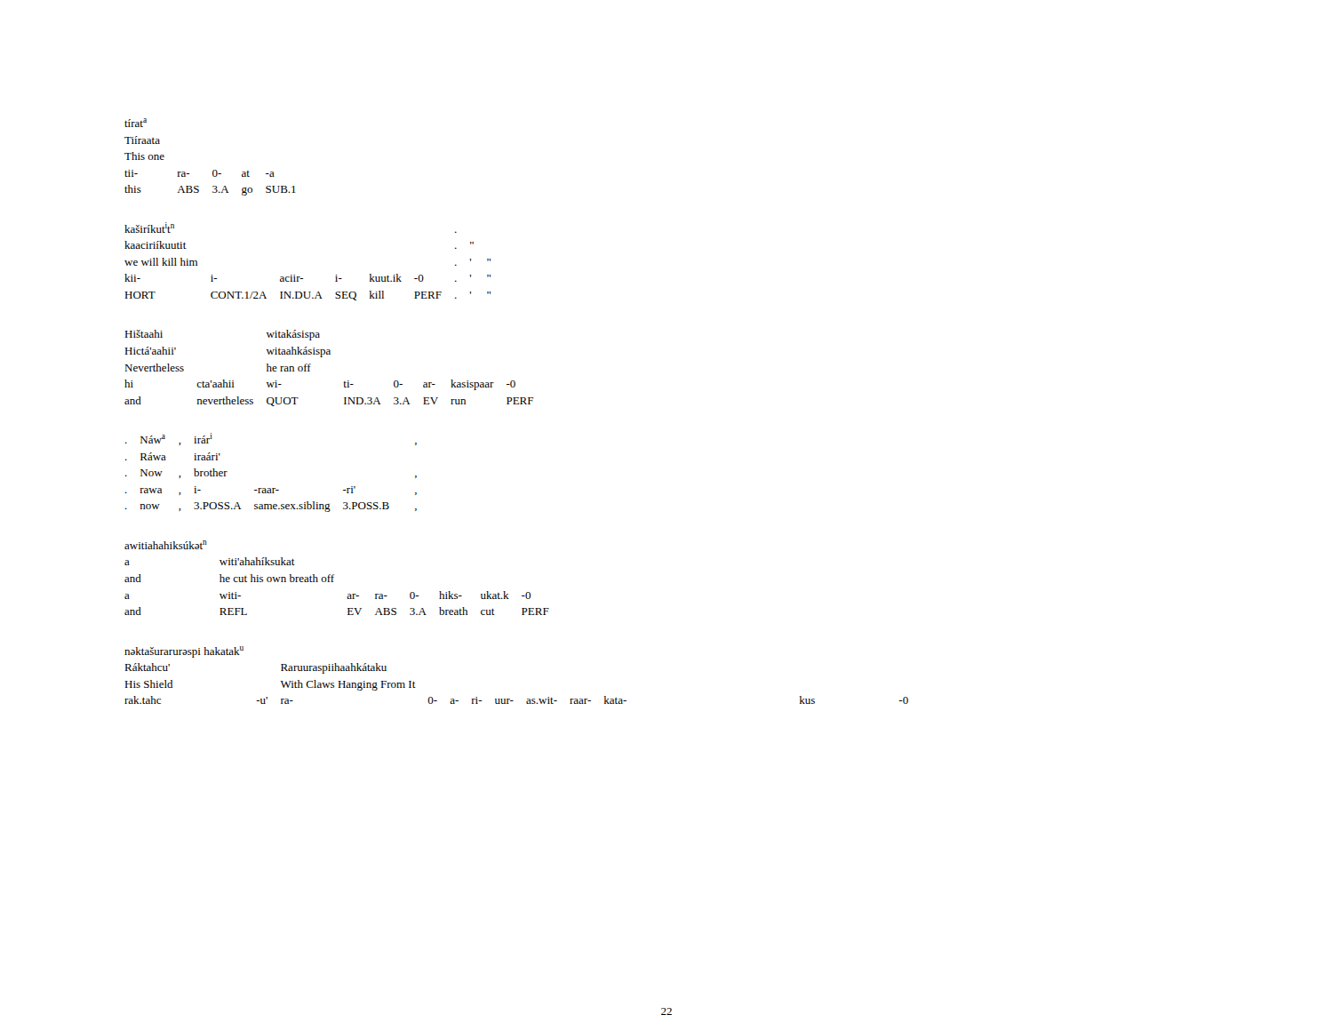| tírat a | | | | |
| Tiíraata | | | | |
| This one | | | | |
| tii- | ra- | 0- | at | -a |
| this | ABS | 3.A | go | SUB.1 |
| kaširíkut i t n | | | | | | . | | |
| kaaciriíkuutit | | | | | | . | " | |
| we will kill him | | | | | | . | ' | " |
| kii- | i- | aciir- | i- | kuut.ik | -0 | . | ' | " |
| HORT | CONT.1/2A | IN.DU.A | SEQ | kill | PERF | . | ' | " |
| Hištaahi | | witakásispa | | | | | |
| Hictá'aahii' | | witaahkásispa | | | | | |
| Nevertheless | | he ran off | | | | | |
| hi | cta'aahii | wi- | ti- | 0- | ar- | kasispaar | -0 |
| and | nevertheless | QUOT | IND.3A | 3.A | EV | run | PERF |
| . | Náw a | , | irár i | | | | , |
| . | Ráwa | | iraári' | | | | |
| . | Now | , | brother | | | | , |
| . | rawa | , | i- | -raar- | -ri' | | , |
| . | now | , | 3.POSS.A | same.sex.sibling | 3.POSS.B | | , |
| awitiahahiksúkət n | | | | | | | |
| a | witi'ahahíksukat | | | | | | |
| and | he cut his own breath off | | | | | | |
| a | witi- | ar- | ra- | 0- | hiks- | ukat.k | -0 |
| and | REFL | EV | ABS | 3.A | breath | cut | PERF |
| nəktašurarurəspi hakatak u | | | | | | | | | | | |
| Ráktahcu' | | Raruuraspiihaahkátaku | | | | | | | | | |
| His Shield | | With Claws Hanging From It | | | | | | | | | |
| rak.tahc | -u' | ra- | 0- | a- | ri- | uur- | as.wit- | raar- | kata- | kus | -0 |
22